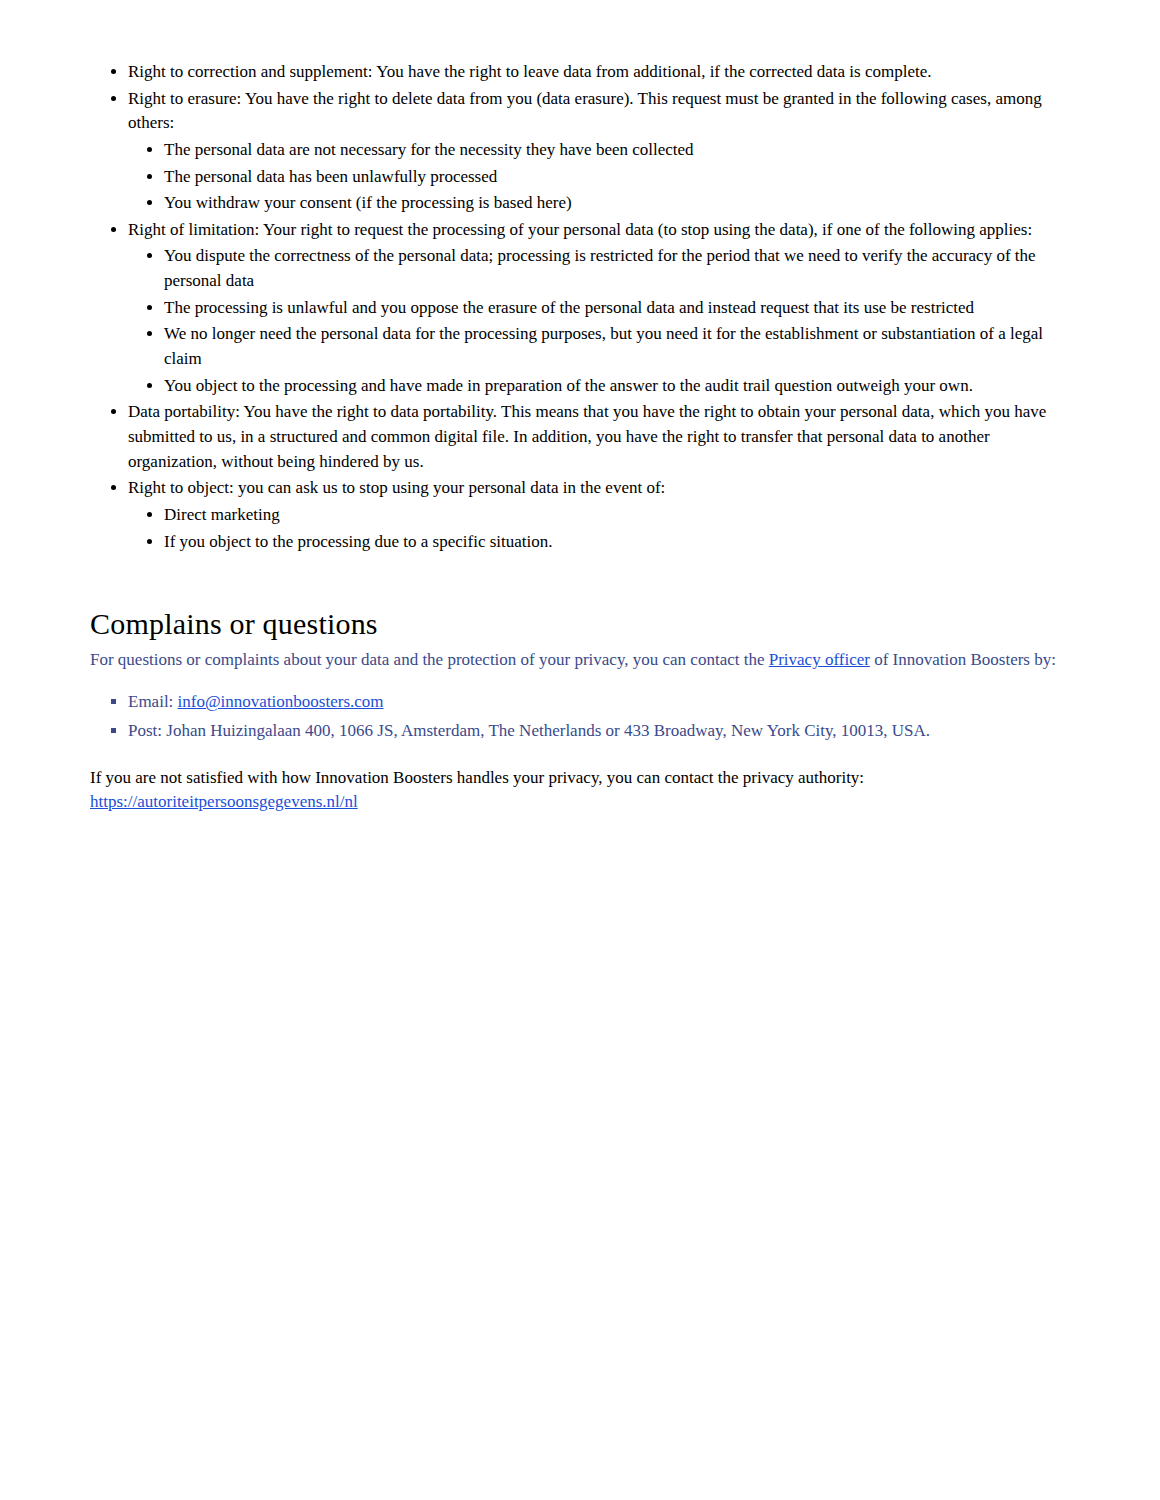Right to correction and supplement: You have the right to leave data from additional, if the corrected data is complete.
Right to erasure: You have the right to delete data from you (data erasure). This request must be granted in the following cases, among others:
The personal data are not necessary for the necessity they have been collected
The personal data has been unlawfully processed
You withdraw your consent (if the processing is based here)
Right of limitation: Your right to request the processing of your personal data (to stop using the data), if one of the following applies:
You dispute the correctness of the personal data; processing is restricted for the period that we need to verify the accuracy of the personal data
The processing is unlawful and you oppose the erasure of the personal data and instead request that its use be restricted
We no longer need the personal data for the processing purposes, but you need it for the establishment or substantiation of a legal claim
You object to the processing and have made in preparation of the answer to the audit trail question outweigh your own.
Data portability: You have the right to data portability. This means that you have the right to obtain your personal data, which you have submitted to us, in a structured and common digital file. In addition, you have the right to transfer that personal data to another organization, without being hindered by us.
Right to object: you can ask us to stop using your personal data in the event of:
Direct marketing
If you object to the processing due to a specific situation.
Complains or questions
For questions or complaints about your data and the protection of your privacy, you can contact the Privacy officer of Innovation Boosters by:
Email: info@innovationboosters.com
Post: Johan Huizingalaan 400, 1066 JS, Amsterdam, The Netherlands or 433 Broadway, New York City, 10013, USA.
If you are not satisfied with how Innovation Boosters handles your privacy, you can contact the privacy authority: https://autoriteitpersoonsgegevens.nl/nl